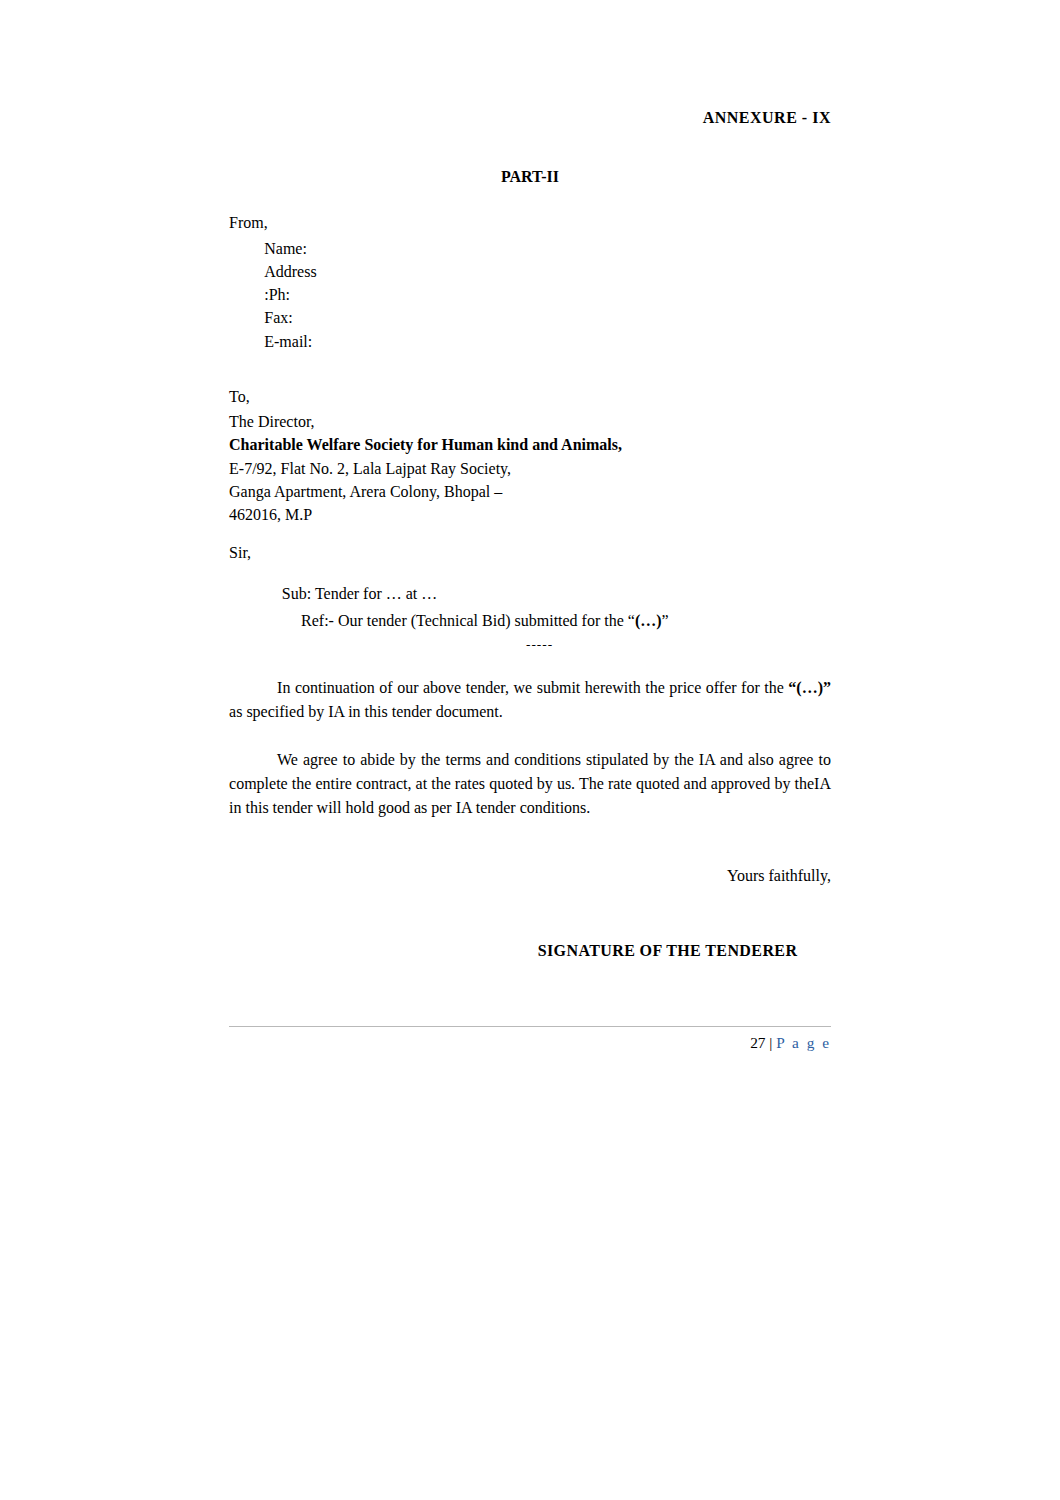ANNEXURE - IX
PART-II
From,
Name:
Address
:Ph:
Fax:
E-mail:
To,
The Director,
Charitable Welfare Society for Human kind and Animals,
E-7/92, Flat No. 2, Lala Lajpat Ray Society,
Ganga Apartment, Arera Colony, Bhopal –
462016, M.P
Sir,
Sub: Tender for … at …
Ref:- Our tender (Technical Bid) submitted for the “(…)”
-----
In continuation of our above tender, we submit herewith the price offer for the “(…)” as specified by IA in this tender document.
We agree to abide by the terms and conditions stipulated by the IA and also agree to complete the entire contract, at the rates quoted by us. The rate quoted and approved by theIA in this tender will hold good as per IA tender conditions.
Yours faithfully,
SIGNATURE OF THE TENDERER
27 | P a g e